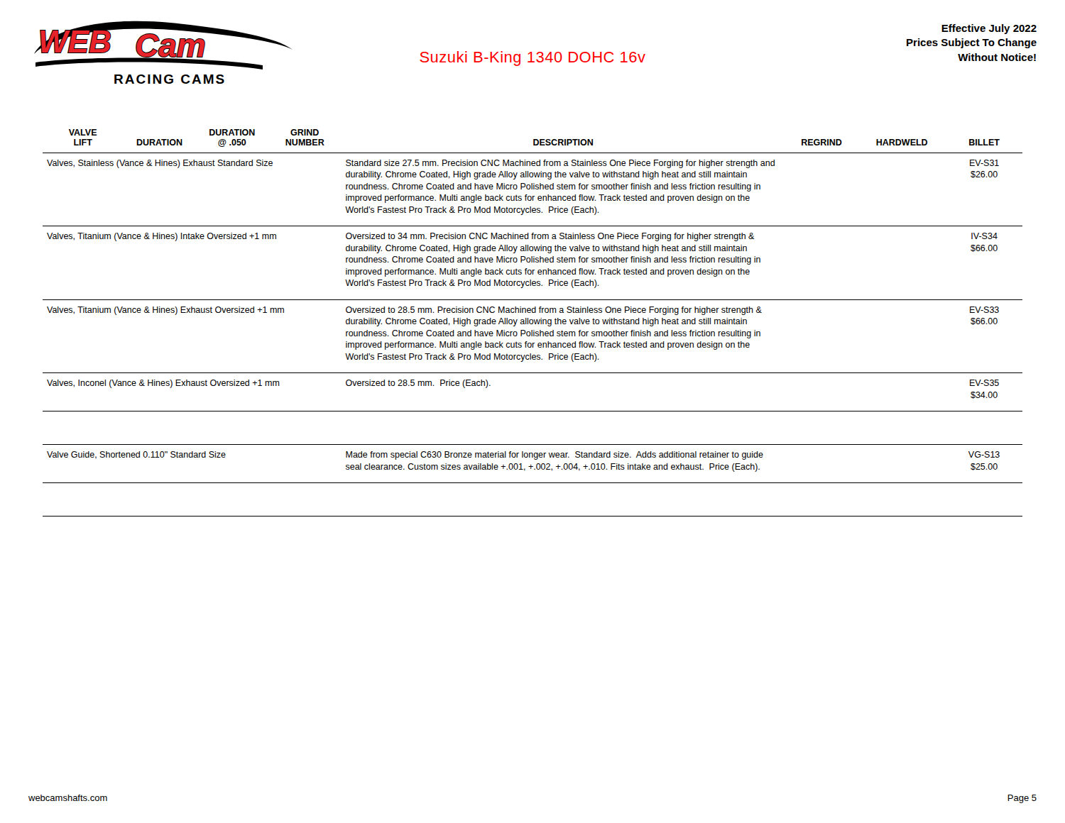WEB Cam RACING CAMS
Suzuki B-King 1340 DOHC 16v
Effective July 2022
Prices Subject To Change
Without Notice!
| VALVE LIFT | DURATION | DURATION @ .050 | GRIND NUMBER | DESCRIPTION | REGRIND | HARDWELD | BILLET |
| --- | --- | --- | --- | --- | --- | --- | --- |
| Valves, Stainless (Vance & Hines) Exhaust Standard Size | Standard size 27.5 mm. Precision CNC Machined from a Stainless One Piece Forging for higher strength and durability. Chrome Coated, High grade Alloy allowing the valve to withstand high heat and still maintain roundness. Chrome Coated and have Micro Polished stem for smoother finish and less friction resulting in improved performance. Multi angle back cuts for enhanced flow. Track tested and proven design on the World's Fastest Pro Track & Pro Mod Motorcycles. Price (Each). | | | EV-S31 $26.00 |
| Valves, Titanium (Vance & Hines) Intake Oversized +1 mm | Oversized to 34 mm. Precision CNC Machined from a Stainless One Piece Forging for higher strength & durability. Chrome Coated, High grade Alloy allowing the valve to withstand high heat and still maintain roundness. Chrome Coated and have Micro Polished stem for smoother finish and less friction resulting in improved performance. Multi angle back cuts for enhanced flow. Track tested and proven design on the World's Fastest Pro Track & Pro Mod Motorcycles. Price (Each). | | | IV-S34 $66.00 |
| Valves, Titanium (Vance & Hines) Exhaust Oversized +1 mm | Oversized to 28.5 mm. Precision CNC Machined from a Stainless One Piece Forging for higher strength & durability. Chrome Coated, High grade Alloy allowing the valve to withstand high heat and still maintain roundness. Chrome Coated and have Micro Polished stem for smoother finish and less friction resulting in improved performance. Multi angle back cuts for enhanced flow. Track tested and proven design on the World's Fastest Pro Track & Pro Mod Motorcycles. Price (Each). | | | EV-S33 $66.00 |
| Valves, Inconel (Vance & Hines) Exhaust Oversized +1 mm | Oversized to 28.5 mm. Price (Each). | | | EV-S35 $34.00 |
| Valve Guide, Shortened 0.110" Standard Size | Made from special C630 Bronze material for longer wear. Standard size. Adds additional retainer to guide seal clearance. Custom sizes available +.001, +.002, +.004, +.010. Fits intake and exhaust. Price (Each). | | | VG-S13 $25.00 |
webcamshafts.com
Page 5